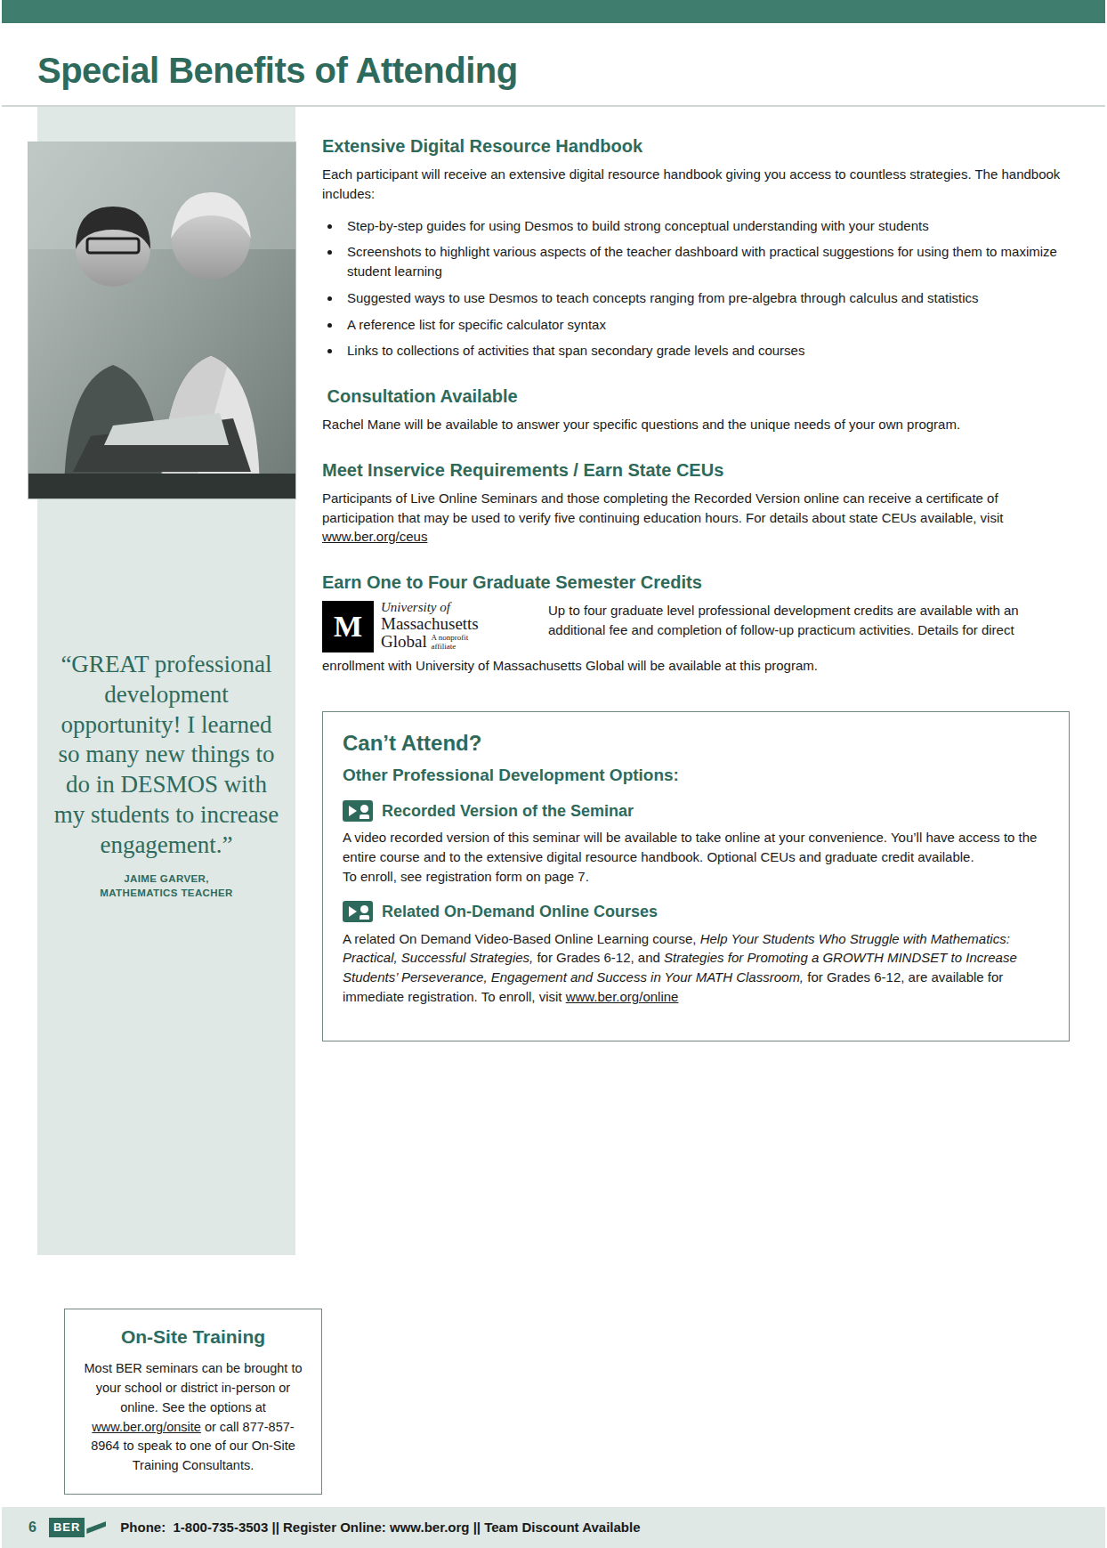Special Benefits of Attending
“GREAT professional development opportunity! I learned so many new things to do in DESMOS with my students to increase engagement.”
JAIME GARVER,
MATHEMATICS TEACHER
On-Site Training
Most BER seminars can be brought to your school or district in-person or online. See the options at www.ber.org/onsite or call 877-857-8964 to speak to one of our On-Site Training Consultants.
Extensive Digital Resource Handbook
Each participant will receive an extensive digital resource handbook giving you access to countless strategies. The handbook includes:
Step-by-step guides for using Desmos to build strong conceptual understanding with your students
Screenshots to highlight various aspects of the teacher dashboard with practical suggestions for using them to maximize student learning
Suggested ways to use Desmos to teach concepts ranging from pre-algebra through calculus and statistics
A reference list for specific calculator syntax
Links to collections of activities that span secondary grade levels and courses
Consultation Available
Rachel Mane will be available to answer your specific questions and the unique needs of your own program.
Meet Inservice Requirements / Earn State CEUs
Participants of Live Online Seminars and those completing the Recorded Version online can receive a certificate of participation that may be used to verify five continuing education hours. For details about state CEUs available, visit www.ber.org/ceus
Earn One to Four Graduate Semester Credits
M
University of
Massachusetts
Global A nonprofit
affiliate
Up to four graduate level professional development credits are available with an additional fee and completion of follow-up practicum activities. Details for direct
enrollment with University of Massachusetts Global will be available at this program.
Can’t Attend?
Other Professional Development Options:
Recorded Version of the Seminar
A video recorded version of this seminar will be available to take online at your convenience. You’ll have access to the entire course and to the extensive digital resource handbook. Optional CEUs and graduate credit available.
To enroll, see registration form on page 7.
Related On-Demand Online Courses
A related On Demand Video-Based Online Learning course, Help Your Students Who Struggle with Mathematics: Practical, Successful Strategies, for Grades 6-12, and Strategies for Promoting a GROWTH MINDSET to Increase Students’ Perseverance, Engagement and Success in Your MATH Classroom, for Grades 6-12, are available for immediate registration. To enroll, visit www.ber.org/online
6 BER Phone: 1-800-735-3503 || Register Online: www.ber.org || Team Discount Available